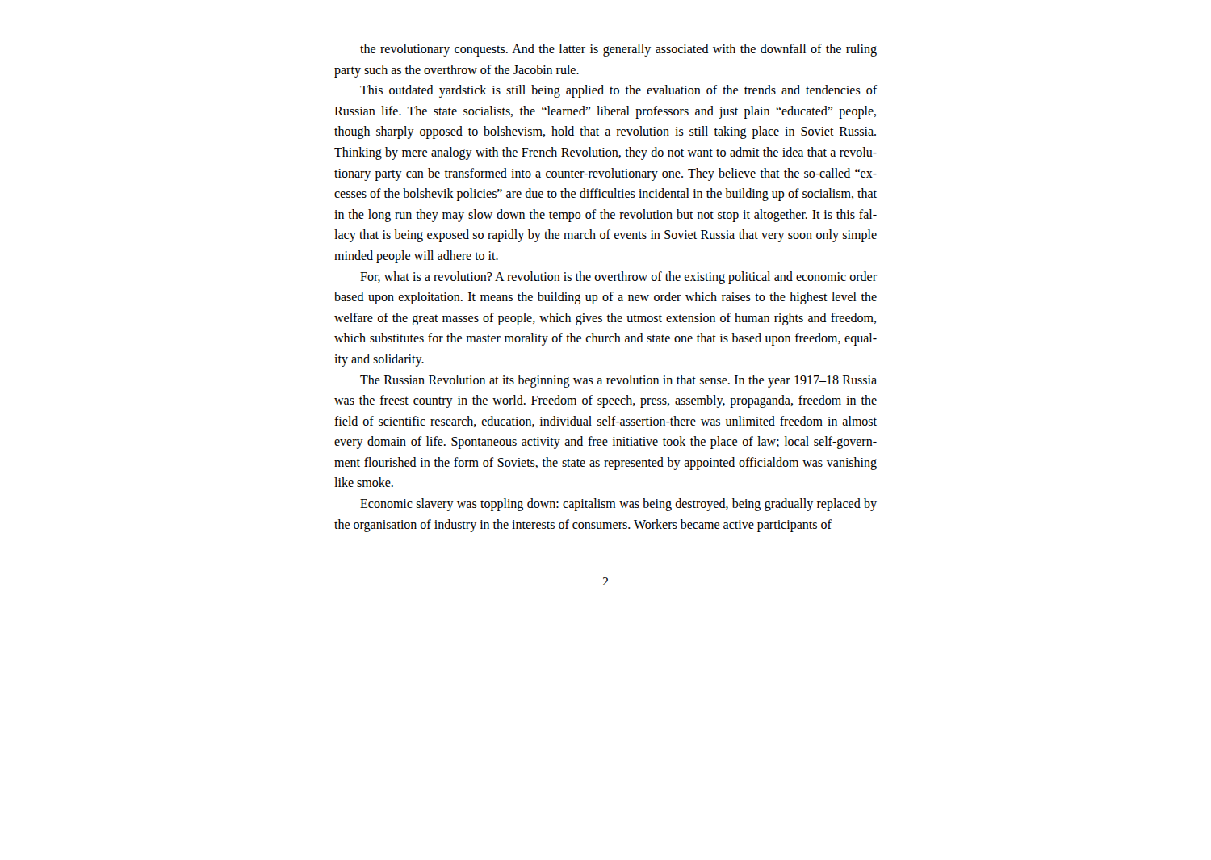the revolutionary conquests. And the latter is generally associated with the downfall of the ruling party such as the overthrow of the Jacobin rule.
This outdated yardstick is still being applied to the evaluation of the trends and tendencies of Russian life. The state socialists, the “learned” liberal professors and just plain “educated” people, though sharply opposed to bolshevism, hold that a revolution is still taking place in Soviet Russia. Thinking by mere analogy with the French Revolution, they do not want to admit the idea that a revolutionary party can be transformed into a counter-revolutionary one. They believe that the so-called “excesses of the bolshevik policies” are due to the difficulties incidental in the building up of socialism, that in the long run they may slow down the tempo of the revolution but not stop it altogether. It is this fallacy that is being exposed so rapidly by the march of events in Soviet Russia that very soon only simple minded people will adhere to it.
For, what is a revolution? A revolution is the overthrow of the existing political and economic order based upon exploitation. It means the building up of a new order which raises to the highest level the welfare of the great masses of people, which gives the utmost extension of human rights and freedom, which substitutes for the master morality of the church and state one that is based upon freedom, equality and solidarity.
The Russian Revolution at its beginning was a revolution in that sense. In the year 1917–18 Russia was the freest country in the world. Freedom of speech, press, assembly, propaganda, freedom in the field of scientific research, education, individual self-assertion-there was unlimited freedom in almost every domain of life. Spontaneous activity and free initiative took the place of law; local self-government flourished in the form of Soviets, the state as represented by appointed officialdom was vanishing like smoke.
Economic slavery was toppling down: capitalism was being destroyed, being gradually replaced by the organisation of industry in the interests of consumers. Workers became active participants of
2